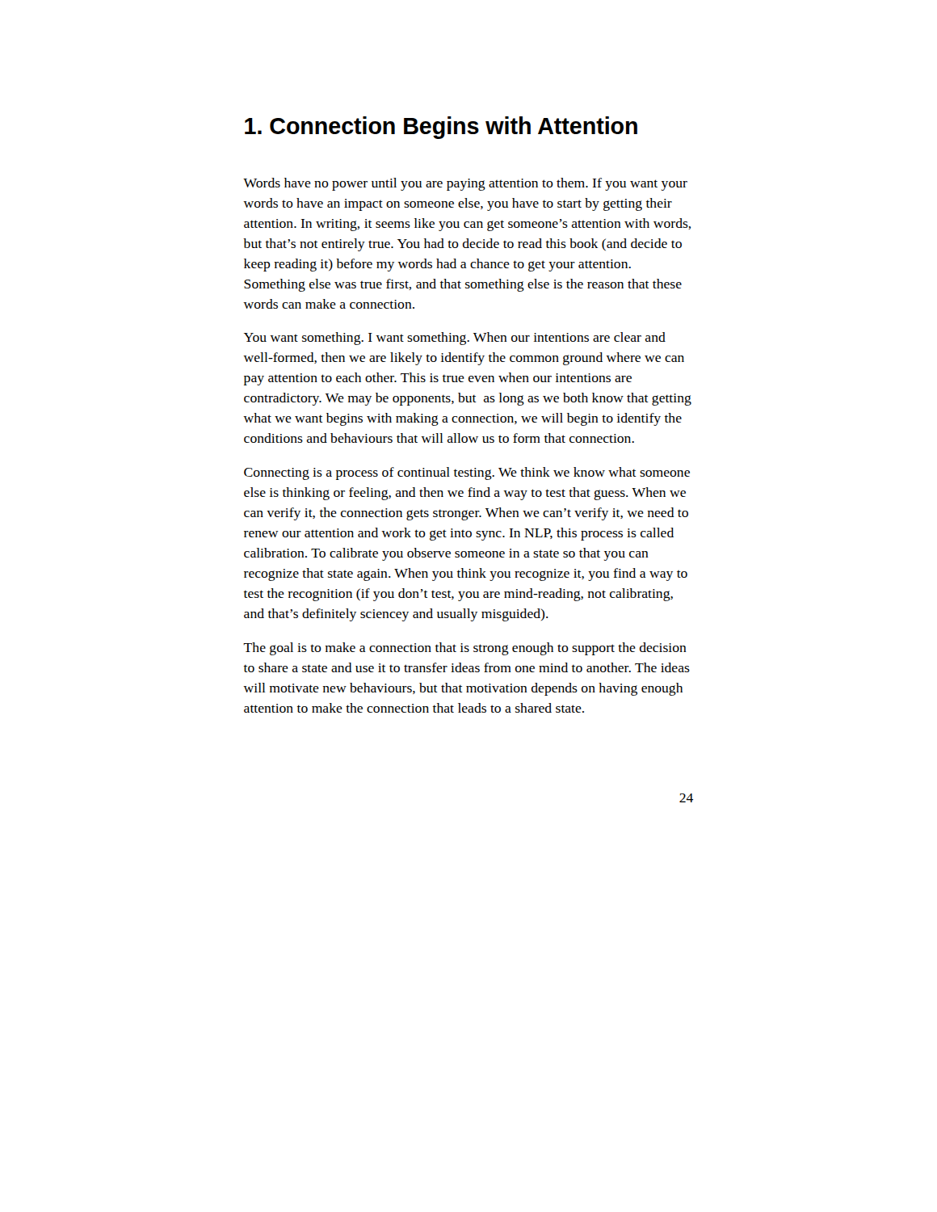1. Connection Begins with Attention
Words have no power until you are paying attention to them. If you want your words to have an impact on someone else, you have to start by getting their attention. In writing, it seems like you can get someone’s attention with words, but that’s not entirely true. You had to decide to read this book (and decide to keep reading it) before my words had a chance to get your attention. Something else was true first, and that something else is the reason that these words can make a connection.
You want something. I want something. When our intentions are clear and well-formed, then we are likely to identify the common ground where we can pay attention to each other. This is true even when our intentions are contradictory. We may be opponents, but as long as we both know that getting what we want begins with making a connection, we will begin to identify the conditions and behaviours that will allow us to form that connection.
Connecting is a process of continual testing. We think we know what someone else is thinking or feeling, and then we find a way to test that guess. When we can verify it, the connection gets stronger. When we can’t verify it, we need to renew our attention and work to get into sync. In NLP, this process is called calibration. To calibrate you observe someone in a state so that you can recognize that state again. When you think you recognize it, you find a way to test the recognition (if you don’t test, you are mind-reading, not calibrating, and that’s definitely sciencey and usually misguided).
The goal is to make a connection that is strong enough to support the decision to share a state and use it to transfer ideas from one mind to another. The ideas will motivate new behaviours, but that motivation depends on having enough attention to make the connection that leads to a shared state.
24